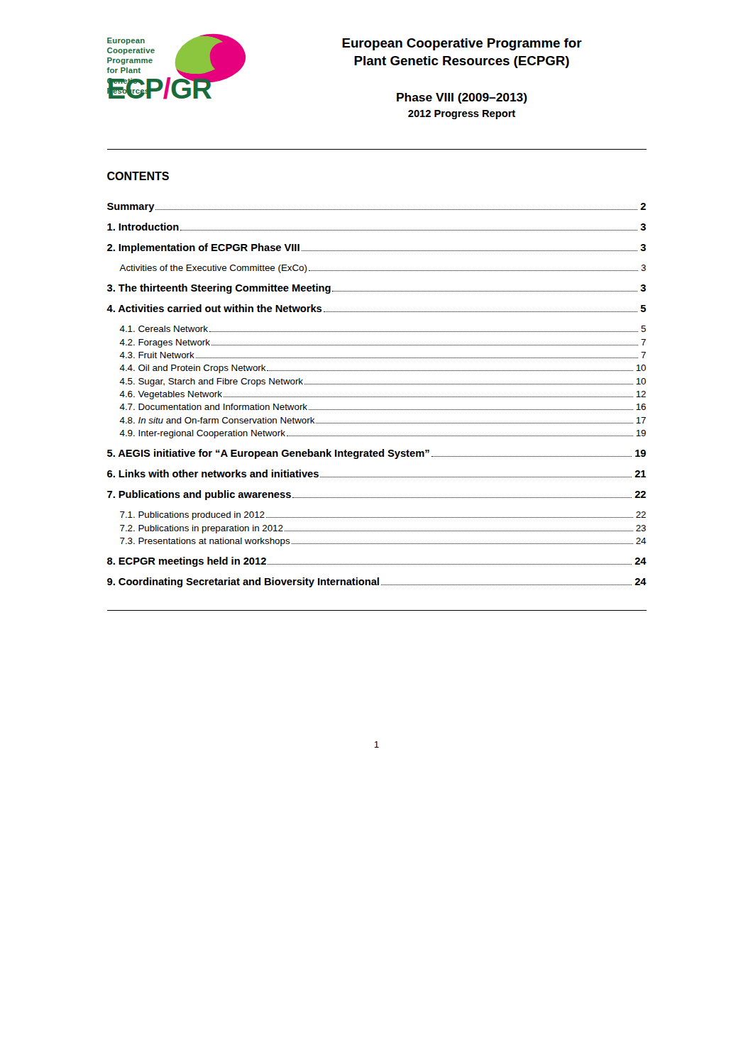European
Cooperative
Programme
for Plant
Genetic
Resources
ECP/GR
European Cooperative Programme for
Plant Genetic Resources (ECPGR)
Phase VIII (2009–2013)
2012 Progress Report
CONTENTS
Summary 2
1. Introduction 3
2. Implementation of ECPGR Phase VIII 3
Activities of the Executive Committee (ExCo) 3
3. The thirteenth Steering Committee Meeting 3
4. Activities carried out within the Networks 5
4.1. Cereals Network 5
4.2. Forages Network 7
4.3. Fruit Network 7
4.4. Oil and Protein Crops Network 10
4.5. Sugar, Starch and Fibre Crops Network 10
4.6. Vegetables Network 12
4.7. Documentation and Information Network 16
4.8. In situ and On-farm Conservation Network 17
4.9. Inter-regional Cooperation Network 19
5. AEGIS initiative for “A European Genebank Integrated System” 19
6. Links with other networks and initiatives 21
7. Publications and public awareness 22
7.1. Publications produced in 2012 22
7.2. Publications in preparation in 2012 23
7.3. Presentations at national workshops 24
8. ECPGR meetings held in 2012 24
9. Coordinating Secretariat and Bioversity International 24
1